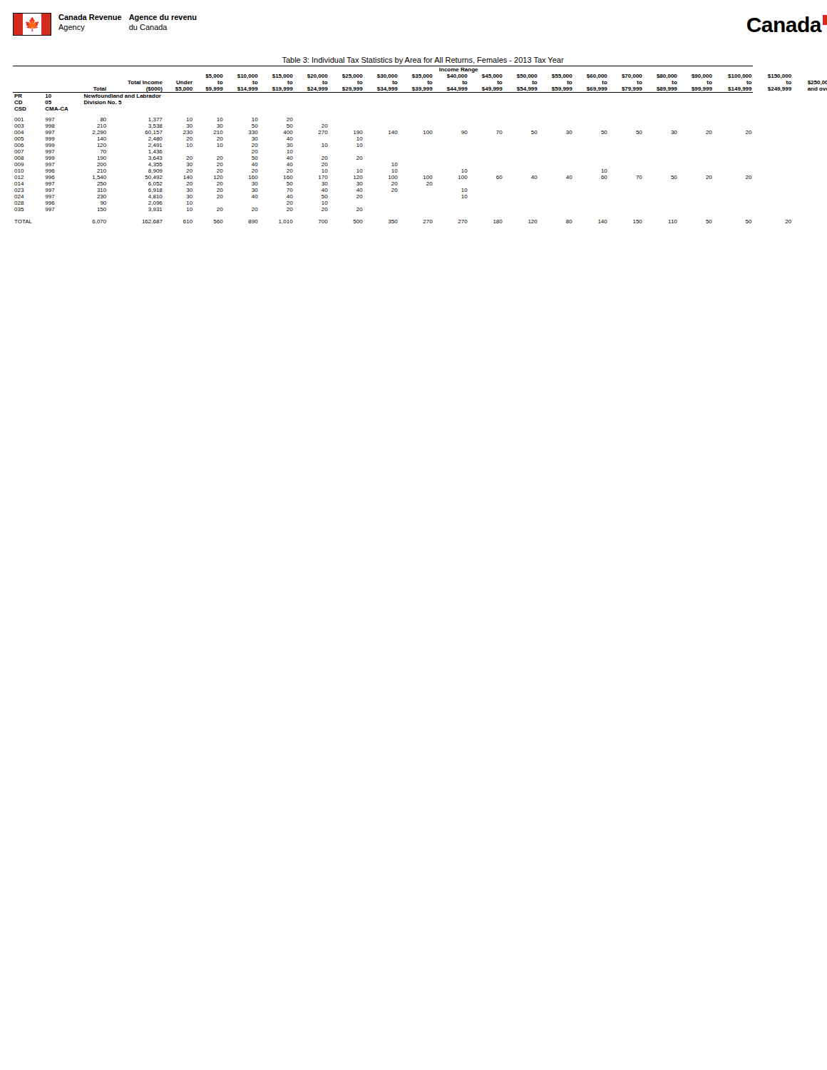🍁
Canada Revenue
Agency
Agence du revenu
du Canada
Canada
Table 3: Individual Tax Statistics by Area for All Returns, Females - 2013 Tax Year
| | Income Range |
| --- | --- |
| | | Total | Total Income ($000) | Under $5,000 | $5,000 to $9,999 | $10,000 to $14,999 | $15,000 to $19,999 | $20,000 to $24,999 | $25,000 to $29,999 | $30,000 to $34,999 | $35,000 to $39,999 | $40,000 to $44,999 | $45,000 to $49,999 | $50,000 to $54,999 | $55,000 to $59,999 | $60,000 to $69,999 | $70,000 to $79,999 | $80,000 to $89,999 | $90,000 to $99,999 | $100,000 to $149,999 | $150,000 to $249,999 | $250,000 and over |
| PR | 10 | Newfoundland and Labrador |
| CD | 05 | Division No. 5 |
| CSD | CMA-CA | |
| 001 | 997 | 80 | 1,377 | 10 | 10 | 10 | 20 | | | | | | | | | | | | | | | |
| 003 | 998 | 210 | 3,538 | 30 | 30 | 50 | 50 | 20 | | | | | | | | | | | | | | |
| 004 | 997 | 2,290 | 60,157 | 230 | 210 | 330 | 400 | 270 | 190 | 140 | 100 | 90 | 70 | 50 | 30 | 50 | 50 | 30 | 20 | 20 | | |
| 005 | 999 | 140 | 2,480 | 20 | 20 | 30 | 40 | | 10 | | | | | | | | | | | | | |
| 006 | 999 | 120 | 2,491 | 10 | 10 | 20 | 30 | 10 | 10 | | | | | | | | | | | | | |
| 007 | 997 | 70 | 1,436 | | | 20 | 10 | | | | | | | | | | | | | | | |
| 008 | 999 | 190 | 3,643 | 20 | 20 | 50 | 40 | 20 | 20 | | | | | | | | | | | | | |
| 009 | 997 | 200 | 4,355 | 30 | 20 | 40 | 40 | 20 | | 10 | | | | | | | | | | | | |
| 010 | 996 | 210 | 8,909 | 20 | 20 | 20 | 20 | 10 | 10 | 10 | | 10 | | | | 10 | | | | | | |
| 012 | 996 | 1,540 | 50,492 | 140 | 120 | 160 | 160 | 170 | 120 | 100 | 100 | 100 | 60 | 40 | 40 | 60 | 70 | 50 | 20 | 20 | | |
| 014 | 997 | 250 | 6,052 | 20 | 20 | 30 | 50 | 30 | 30 | 20 | 20 | | | | | | | | | | | |
| 023 | 997 | 310 | 6,918 | 30 | 20 | 30 | 70 | 40 | 40 | 20 | | 10 | | | | | | | | | | |
| 024 | 997 | 230 | 4,810 | 30 | 20 | 40 | 40 | 50 | 20 | | | 10 | | | | | | | | | | |
| 028 | 996 | 90 | 2,096 | 10 | | | 20 | 10 | | | | | | | | | | | | | | |
| 035 | 997 | 150 | 3,931 | 10 | 20 | 20 | 20 | 20 | 20 | | | | | | | | | | | | | |
| TOTAL | | 6,070 | 162,687 | 610 | 560 | 890 | 1,010 | 700 | 500 | 350 | 270 | 270 | 180 | 120 | 80 | 140 | 150 | 110 | 50 | 50 | 20 | |